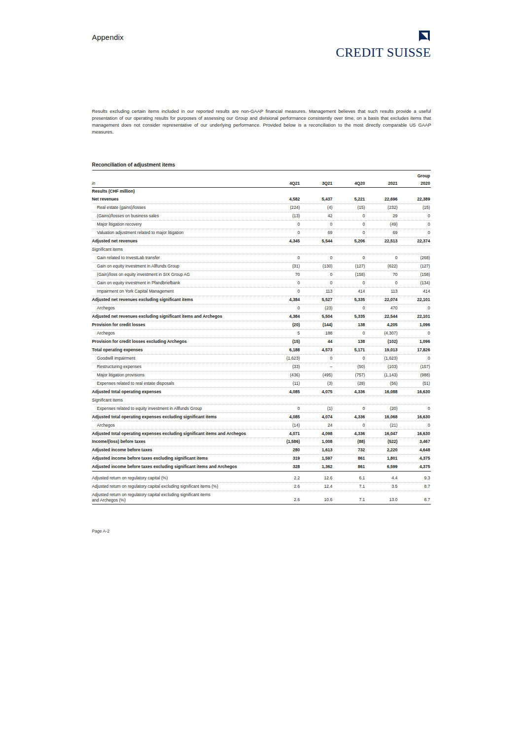Appendix
CREDIT SUISSE
Results excluding certain items included in our reported results are non-GAAP financial measures. Management believes that such results provide a useful presentation of our operating results for purposes of assessing our Group and divisional performance consistently over time, on a basis that excludes items that management does not consider representative of our underlying performance. Provided below is a reconciliation to the most directly comparable US GAAP measures.
Reconciliation of adjustment items
| | | | | | Group |
| in | 4Q21 | 3Q21 | 4Q20 | 2021 | 2020 |
| Results (CHF million) | | | | | |
| Net revenues | 4,582 | 5,437 | 5,221 | 22,696 | 22,389 |
| Real estate (gains)/losses | (224) | (4) | (15) | (232) | (15) |
| (Gains)/losses on business sales | (13) | 42 | 0 | 29 | 0 |
| Major litigation recovery | 0 | 0 | 0 | (49) | 0 |
| Valuation adjustment related to major litigation | 0 | 69 | 0 | 69 | 0 |
| Adjusted net revenues | 4,345 | 5,544 | 5,206 | 22,513 | 22,374 |
| Significant items | | | | | |
| Gain related to InvestLab transfer | 0 | 0 | 0 | 0 | (268) |
| Gain on equity investment in Allfunds Group | (31) | (130) | (127) | (622) | (127) |
| (Gain)/loss on equity investment in SIX Group AG | 70 | 0 | (158) | 70 | (158) |
| Gain on equity investment in Pfandbriefbank | 0 | 0 | 0 | 0 | (134) |
| Impairment on York Capital Management | 0 | 113 | 414 | 113 | 414 |
| Adjusted net revenues excluding significant items | 4,384 | 5,527 | 5,335 | 22,074 | 22,101 |
| Archegos | 0 | (23) | 0 | 470 | 0 |
| Adjusted net revenues excluding significant items and Archegos | 4,384 | 5,504 | 5,335 | 22,544 | 22,101 |
| Provision for credit losses | (20) | (144) | 138 | 4,205 | 1,096 |
| Archegos | 5 | 188 | 0 | (4,307) | 0 |
| Provision for credit losses excluding Archegos | (15) | 44 | 138 | (102) | 1,096 |
| Total operating expenses | 6,188 | 4,573 | 5,171 | 19,013 | 17,826 |
| Goodwill impairment | (1,623) | 0 | 0 | (1,623) | 0 |
| Restructuring expenses | (33) | – | (50) | (103) | (157) |
| Major litigation provisions | (436) | (495) | (757) | (1,143) | (988) |
| Expenses related to real estate disposals | (11) | (3) | (28) | (56) | (51) |
| Adjusted total operating expenses | 4,085 | 4,075 | 4,336 | 16,088 | 16,630 |
| Significant items | | | | | |
| Expenses related to equity investment in Allfunds Group | 0 | (1) | 0 | (20) | 0 |
| Adjusted total operating expenses excluding significant items | 4,085 | 4,074 | 4,336 | 16,068 | 16,630 |
| Archegos | (14) | 24 | 0 | (21) | 0 |
| Adjusted total operating expenses excluding significant items and Archegos | 4,071 | 4,098 | 4,336 | 16,047 | 16,630 |
| Income/(loss) before taxes | (1,586) | 1,008 | (88) | (522) | 3,467 |
| Adjusted income before taxes | 280 | 1,613 | 732 | 2,220 | 4,648 |
| Adjusted income before taxes excluding significant items | 319 | 1,597 | 861 | 1,801 | 4,375 |
| Adjusted income before taxes excluding significant items and Archegos | 328 | 1,362 | 861 | 6,599 | 4,375 |
| Adjusted return on regulatory capital (%) | 2.2 | 12.6 | 6.1 | 4.4 | 9.3 |
| Adjusted return on regulatory capital excluding significant items (%) | 2.6 | 12.4 | 7.1 | 3.5 | 8.7 |
| Adjusted return on regulatory capital excluding significant items and Archegos (%) | 2.6 | 10.6 | 7.1 | 13.0 | 8.7 |
Page A-2